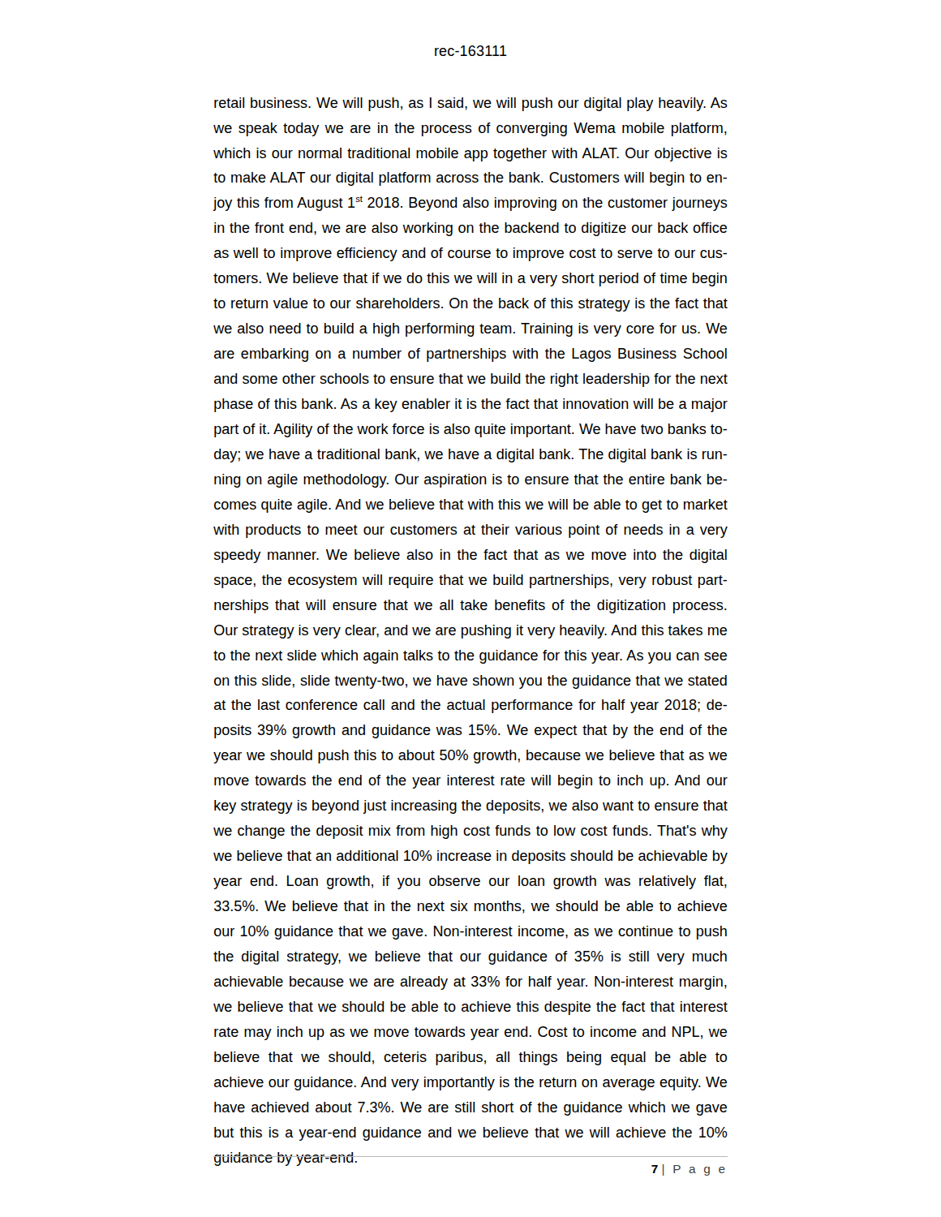rec-163111
retail business. We will push, as I said, we will push our digital play heavily. As we speak today we are in the process of converging Wema mobile platform, which is our normal traditional mobile app together with ALAT. Our objective is to make ALAT our digital platform across the bank. Customers will begin to enjoy this from August 1st 2018. Beyond also improving on the customer journeys in the front end, we are also working on the backend to digitize our back office as well to improve efficiency and of course to improve cost to serve to our customers. We believe that if we do this we will in a very short period of time begin to return value to our shareholders. On the back of this strategy is the fact that we also need to build a high performing team. Training is very core for us. We are embarking on a number of partnerships with the Lagos Business School and some other schools to ensure that we build the right leadership for the next phase of this bank. As a key enabler it is the fact that innovation will be a major part of it. Agility of the work force is also quite important. We have two banks today; we have a traditional bank, we have a digital bank. The digital bank is running on agile methodology. Our aspiration is to ensure that the entire bank becomes quite agile. And we believe that with this we will be able to get to market with products to meet our customers at their various point of needs in a very speedy manner. We believe also in the fact that as we move into the digital space, the ecosystem will require that we build partnerships, very robust partnerships that will ensure that we all take benefits of the digitization process. Our strategy is very clear, and we are pushing it very heavily. And this takes me to the next slide which again talks to the guidance for this year. As you can see on this slide, slide twenty-two, we have shown you the guidance that we stated at the last conference call and the actual performance for half year 2018; deposits 39% growth and guidance was 15%. We expect that by the end of the year we should push this to about 50% growth, because we believe that as we move towards the end of the year interest rate will begin to inch up. And our key strategy is beyond just increasing the deposits, we also want to ensure that we change the deposit mix from high cost funds to low cost funds. That's why we believe that an additional 10% increase in deposits should be achievable by year end. Loan growth, if you observe our loan growth was relatively flat, 33.5%. We believe that in the next six months, we should be able to achieve our 10% guidance that we gave. Non-interest income, as we continue to push the digital strategy, we believe that our guidance of 35% is still very much achievable because we are already at 33% for half year. Non-interest margin, we believe that we should be able to achieve this despite the fact that interest rate may inch up as we move towards year end. Cost to income and NPL, we believe that we should, ceteris paribus, all things being equal be able to achieve our guidance. And very importantly is the return on average equity. We have achieved about 7.3%. We are still short of the guidance which we gave but this is a year-end guidance and we believe that we will achieve the 10% guidance by year-end.
7 | P a g e